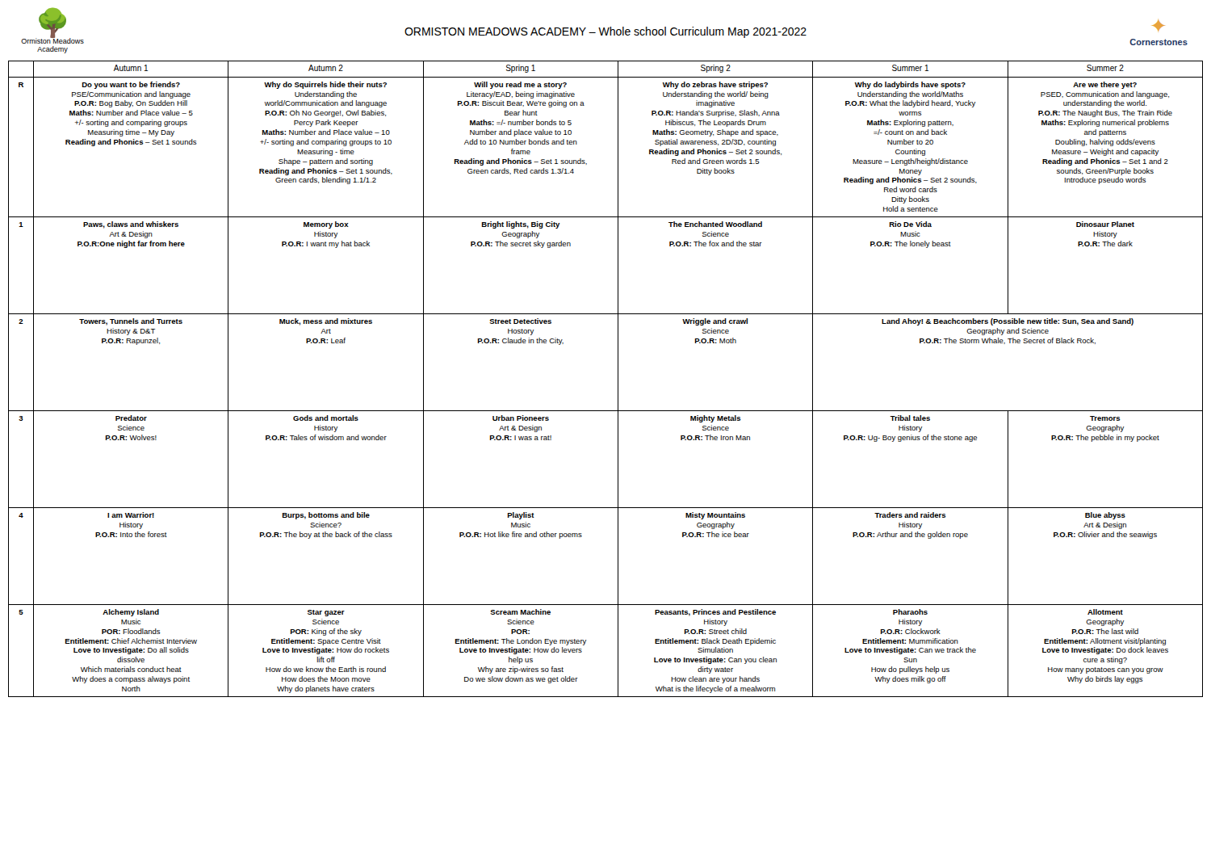🌳 Ormiston Meadows Academy
ORMISTON MEADOWS ACADEMY – Whole school Curriculum Map 2021-2022
✦ Cornerstones
| | Autumn 1 | Autumn 2 | Spring 1 | Spring 2 | Summer 1 | Summer 2 |
| --- | --- | --- | --- | --- | --- | --- |
| R | Do you want to be friends? PSE/Communication and language P.O.R: Bog Baby, On Sudden Hill Maths: Number and Place value – 5 +/- sorting and comparing groups Measuring time – My Day Reading and Phonics – Set 1 sounds | Why do Squirrels hide their nuts? Understanding the world/Communication and language P.O.R: Oh No George!, Owl Babies, Percy Park Keeper Maths: Number and Place value – 10 +/- sorting and comparing groups to 10 Measuring - time Shape – pattern and sorting Reading and Phonics – Set 1 sounds, Green cards, blending 1.1/1.2 | Will you read me a story? Literacy/EAD, being imaginative P.O.R: Biscuit Bear, We're going on a Bear hunt Maths: =/- number bonds to 5 Number and place value to 10 Add to 10 Number bonds and ten frame Reading and Phonics – Set 1 sounds, Green cards, Red cards 1.3/1.4 | Why do zebras have stripes? Understanding the world/ being imaginative P.O.R: Handa's Surprise, Slash, Anna Hibiscus, The Leopards Drum Maths: Geometry, Shape and space, Spatial awareness, 2D/3D, counting Reading and Phonics – Set 2 sounds, Red and Green words 1.5 Ditty books | Why do ladybirds have spots? Understanding the world/Maths P.O.R: What the ladybird heard, Yucky worms Maths: Exploring pattern, =/- count on and back Number to 20 Counting Measure – Length/height/distance Money Reading and Phonics – Set 2 sounds, Red word cards Ditty books Hold a sentence | Are we there yet? PSED, Communication and language, understanding the world. P.O.R: The Naught Bus, The Train Ride Maths: Exploring numerical problems and patterns Doubling, halving odds/evens Measure – Weight and capacity Reading and Phonics – Set 1 and 2 sounds, Green/Purple books Introduce pseudo words |
| 1 | Paws, claws and whiskers Art & Design P.O.R:One night far from here | Memory box History P.O.R: I want my hat back | Bright lights, Big City Geography P.O.R: The secret sky garden | The Enchanted Woodland Science P.O.R: The fox and the star | Rio De Vida Music P.O.R: The lonely beast | Dinosaur Planet History P.O.R: The dark |
| 2 | Towers, Tunnels and Turrets History & D&T P.O.R: Rapunzel, | Muck, mess and mixtures Art P.O.R: Leaf | Street Detectives Hostory P.O.R: Claude in the City, | Wriggle and crawl Science P.O.R: Moth | Land Ahoy! & Beachcombers (Possible new title: Sun, Sea and Sand) Geography and Science P.O.R: The Storm Whale, The Secret of Black Rock, |
| 3 | Predator Science P.O.R: Wolves! | Gods and mortals History P.O.R: Tales of wisdom and wonder | Urban Pioneers Art & Design P.O.R: I was a rat! | Mighty Metals Science P.O.R: The Iron Man | Tribal tales History P.O.R: Ug- Boy genius of the stone age | Tremors Geography P.O.R: The pebble in my pocket |
| 4 | I am Warrior! History P.O.R: Into the forest | Burps, bottoms and bile Science? P.O.R: The boy at the back of the class | Playlist Music P.O.R: Hot like fire and other poems | Misty Mountains Geography P.O.R: The ice bear | Traders and raiders History P.O.R: Arthur and the golden rope | Blue abyss Art & Design P.O.R: Olivier and the seawigs |
| 5 | Alchemy Island Music POR: Floodlands Entitlement: Chief Alchemist Interview Love to Investigate: Do all solids dissolve Which materials conduct heat Why does a compass always point North | Star gazer Science POR: King of the sky Entitlement: Space Centre Visit Love to Investigate: How do rockets lift off How do we know the Earth is round How does the Moon move Why do planets have craters | Scream Machine Science POR: Entitlement: The London Eye mystery Love to Investigate: How do levers help us Why are zip-wires so fast Do we slow down as we get older | Peasants, Princes and Pestilence History P.O.R: Street child Entitlement: Black Death Epidemic Simulation Love to Investigate: Can you clean dirty water How clean are your hands What is the lifecycle of a mealworm | Pharaohs History P.O.R: Clockwork Entitlement: Mummification Love to Investigate: Can we track the Sun How do pulleys help us Why does milk go off | Allotment Geography P.O.R: The last wild Entitlement: Allotment visit/planting Love to Investigate: Do dock leaves cure a sting? How many potatoes can you grow Why do birds lay eggs |